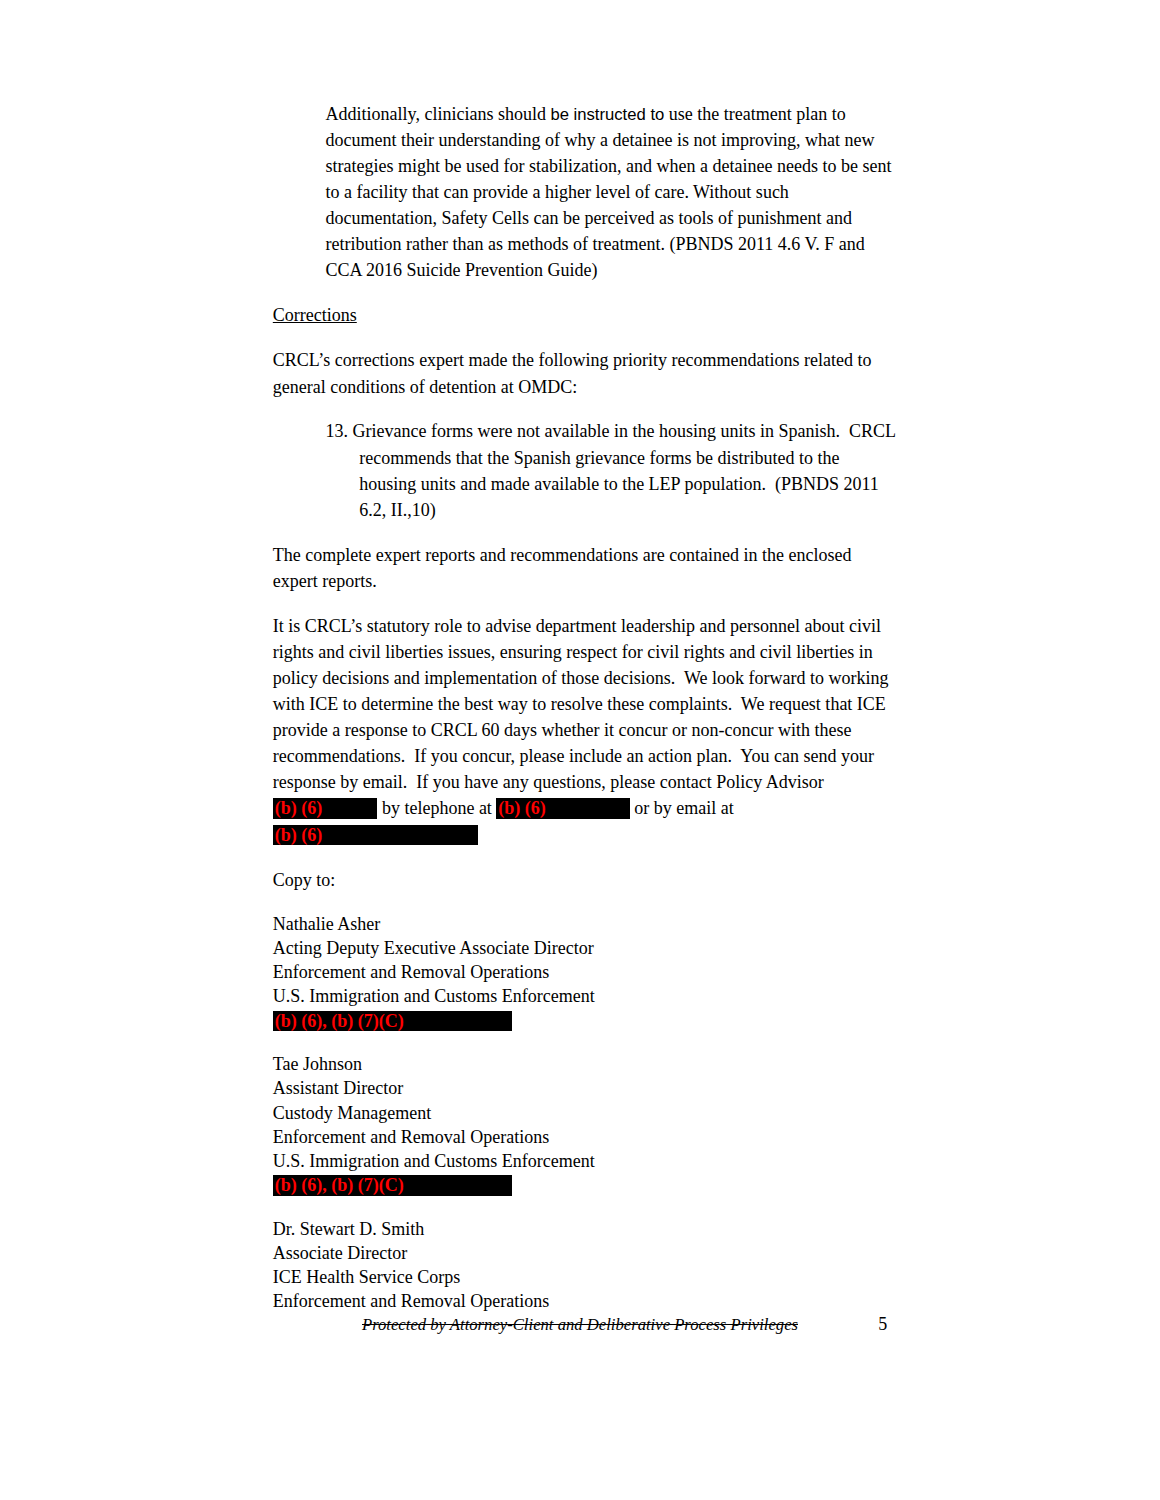Additionally, clinicians should be instructed to use the treatment plan to document their understanding of why a detainee is not improving, what new strategies might be used for stabilization, and when a detainee needs to be sent to a facility that can provide a higher level of care. Without such documentation, Safety Cells can be perceived as tools of punishment and retribution rather than as methods of treatment. (PBNDS 2011 4.6 V. F and CCA 2016 Suicide Prevention Guide)
Corrections
CRCL’s corrections expert made the following priority recommendations related to general conditions of detention at OMDC:
13. Grievance forms were not available in the housing units in Spanish. CRCL recommends that the Spanish grievance forms be distributed to the housing units and made available to the LEP population. (PBNDS 2011 6.2, II.,10)
The complete expert reports and recommendations are contained in the enclosed expert reports.
It is CRCL’s statutory role to advise department leadership and personnel about civil rights and civil liberties issues, ensuring respect for civil rights and civil liberties in policy decisions and implementation of those decisions. We look forward to working with ICE to determine the best way to resolve these complaints. We request that ICE provide a response to CRCL 60 days whether it concur or non-concur with these recommendations. If you concur, please include an action plan. You can send your response by email. If you have any questions, please contact Policy Advisor (b) (6) by telephone at (b) (6) or by email at (b) (6)
Copy to:
Nathalie Asher
Acting Deputy Executive Associate Director
Enforcement and Removal Operations
U.S. Immigration and Customs Enforcement
(b) (6), (b) (7)(C)
Tae Johnson
Assistant Director
Custody Management
Enforcement and Removal Operations
U.S. Immigration and Customs Enforcement
(b) (6), (b) (7)(C)
Dr. Stewart D. Smith
Associate Director
ICE Health Service Corps
Enforcement and Removal Operations
Protected by Attorney-Client and Deliberative Process Privileges
5